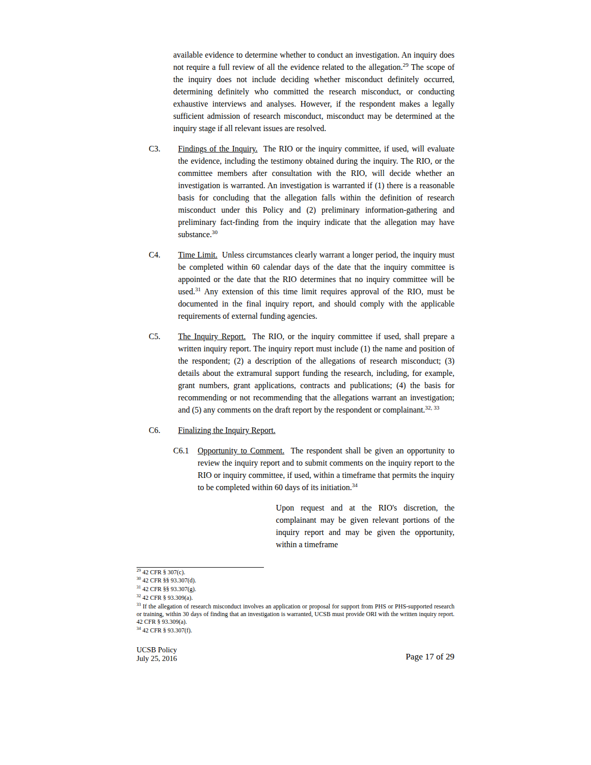available evidence to determine whether to conduct an investigation. An inquiry does not require a full review of all the evidence related to the allegation.29 The scope of the inquiry does not include deciding whether misconduct definitely occurred, determining definitely who committed the research misconduct, or conducting exhaustive interviews and analyses. However, if the respondent makes a legally sufficient admission of research misconduct, misconduct may be determined at the inquiry stage if all relevant issues are resolved.
C3.
Findings of the Inquiry. The RIO or the inquiry committee, if used, will evaluate the evidence, including the testimony obtained during the inquiry. The RIO, or the committee members after consultation with the RIO, will decide whether an investigation is warranted. An investigation is warranted if (1) there is a reasonable basis for concluding that the allegation falls within the definition of research misconduct under this Policy and (2) preliminary information-gathering and preliminary fact-finding from the inquiry indicate that the allegation may have substance.30
C4.
Time Limit. Unless circumstances clearly warrant a longer period, the inquiry must be completed within 60 calendar days of the date that the inquiry committee is appointed or the date that the RIO determines that no inquiry committee will be used.31 Any extension of this time limit requires approval of the RIO, must be documented in the final inquiry report, and should comply with the applicable requirements of external funding agencies.
C5.
The Inquiry Report. The RIO, or the inquiry committee if used, shall prepare a written inquiry report. The inquiry report must include (1) the name and position of the respondent; (2) a description of the allegations of research misconduct; (3) details about the extramural support funding the research, including, for example, grant numbers, grant applications, contracts and publications; (4) the basis for recommending or not recommending that the allegations warrant an investigation; and (5) any comments on the draft report by the respondent or complainant.32, 33
C6.
Finalizing the Inquiry Report.
C6.1
Opportunity to Comment. The respondent shall be given an opportunity to review the inquiry report and to submit comments on the inquiry report to the RIO or inquiry committee, if used, within a timeframe that permits the inquiry to be completed within 60 days of its initiation.34
Upon request and at the RIO's discretion, the complainant may be given relevant portions of the inquiry report and may be given the opportunity, within a timeframe
29 42 CFR § 307(c).
30 42 CFR §§ 93.307(d).
31 42 CFR §§ 93.307(g).
32 42 CFR § 93.309(a).
33 If the allegation of research misconduct involves an application or proposal for support from PHS or PHS-supported research or training, within 30 days of finding that an investigation is warranted, UCSB must provide ORI with the written inquiry report. 42 CFR § 93.309(a).
34 42 CFR § 93.307(f).
UCSB Policy
July 25, 2016
Page 17 of 29